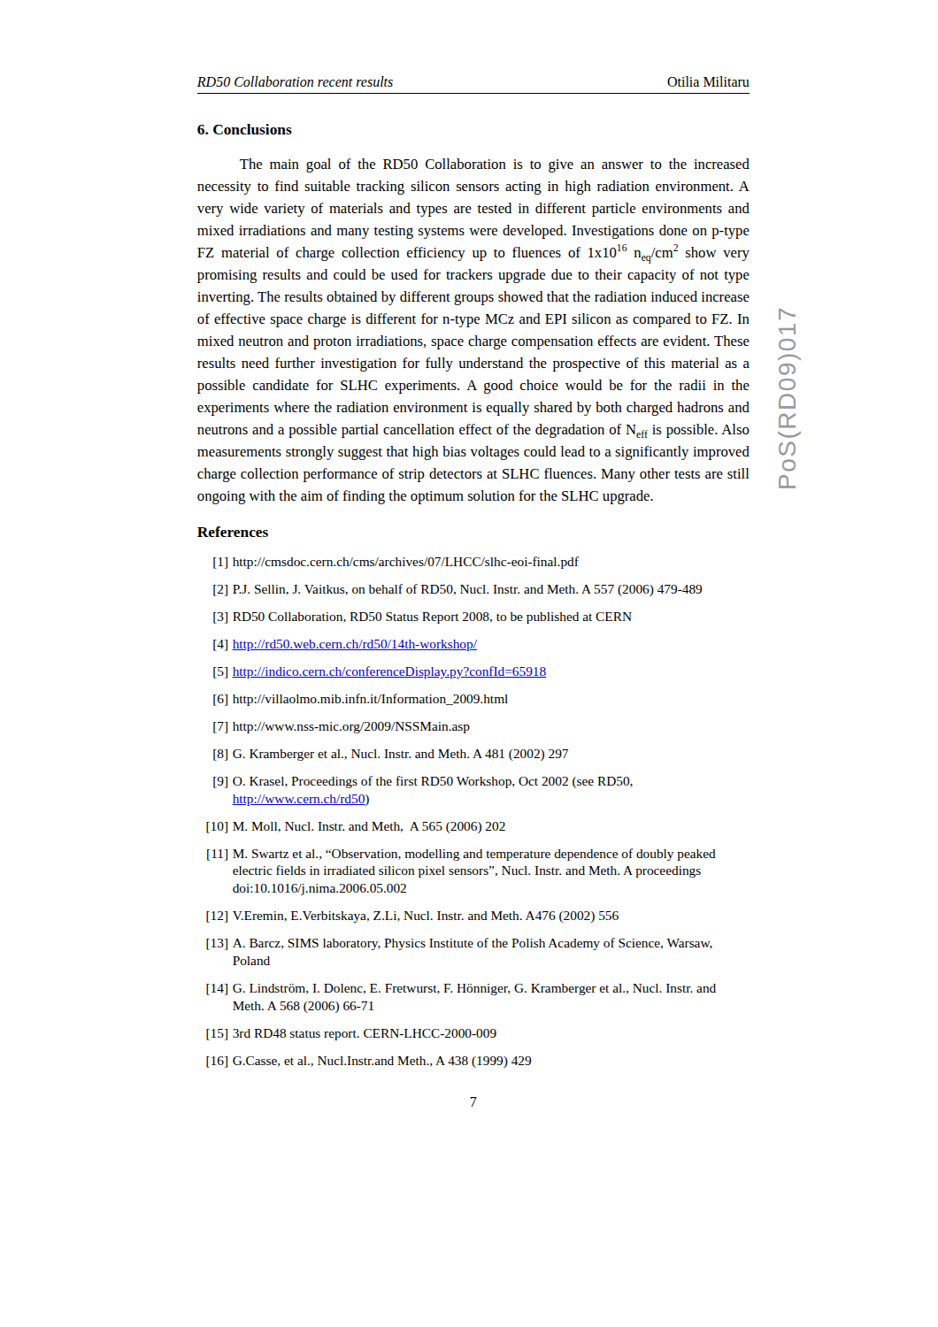RD50 Collaboration recent results Otilia Militaru
6. Conclusions
The main goal of the RD50 Collaboration is to give an answer to the increased necessity to find suitable tracking silicon sensors acting in high radiation environment. A very wide variety of materials and types are tested in different particle environments and mixed irradiations and many testing systems were developed. Investigations done on p-type FZ material of charge collection efficiency up to fluences of 1x1016 neq/cm2 show very promising results and could be used for trackers upgrade due to their capacity of not type inverting. The results obtained by different groups showed that the radiation induced increase of effective space charge is different for n-type MCz and EPI silicon as compared to FZ. In mixed neutron and proton irradiations, space charge compensation effects are evident. These results need further investigation for fully understand the prospective of this material as a possible candidate for SLHC experiments. A good choice would be for the radii in the experiments where the radiation environment is equally shared by both charged hadrons and neutrons and a possible partial cancellation effect of the degradation of Neff is possible. Also measurements strongly suggest that high bias voltages could lead to a significantly improved charge collection performance of strip detectors at SLHC fluences. Many other tests are still ongoing with the aim of finding the optimum solution for the SLHC upgrade.
References
[1] http://cmsdoc.cern.ch/cms/archives/07/LHCC/slhc-eoi-final.pdf
[2] P.J. Sellin, J. Vaitkus, on behalf of RD50, Nucl. Instr. and Meth. A 557 (2006) 479-489
[3] RD50 Collaboration, RD50 Status Report 2008, to be published at CERN
[4] http://rd50.web.cern.ch/rd50/14th-workshop/
[5] http://indico.cern.ch/conferenceDisplay.py?confId=65918
[6] http://villaolmo.mib.infn.it/Information_2009.html
[7] http://www.nss-mic.org/2009/NSSMain.asp
[8] G. Kramberger et al., Nucl. Instr. and Meth. A 481 (2002) 297
[9] O. Krasel, Proceedings of the first RD50 Workshop, Oct 2002 (see RD50, http://www.cern.ch/rd50)
[10] M. Moll, Nucl. Instr. and Meth, A 565 (2006) 202
[11] M. Swartz et al., “Observation, modelling and temperature dependence of doubly peaked electric fields in irradiated silicon pixel sensors”, Nucl. Instr. and Meth. A proceedings doi:10.1016/j.nima.2006.05.002
[12] V.Eremin, E.Verbitskaya, Z.Li, Nucl. Instr. and Meth. A476 (2002) 556
[13] A. Barcz, SIMS laboratory, Physics Institute of the Polish Academy of Science, Warsaw, Poland
[14] G. Lindström, I. Dolenc, E. Fretwurst, F. Hönniger, G. Kramberger et al., Nucl. Instr. and Meth. A 568 (2006) 66-71
[15] 3rd RD48 status report. CERN-LHCC-2000-009
[16] G.Casse, et al., Nucl.Instr.and Meth., A 438 (1999) 429
PoS(RD09)017
7